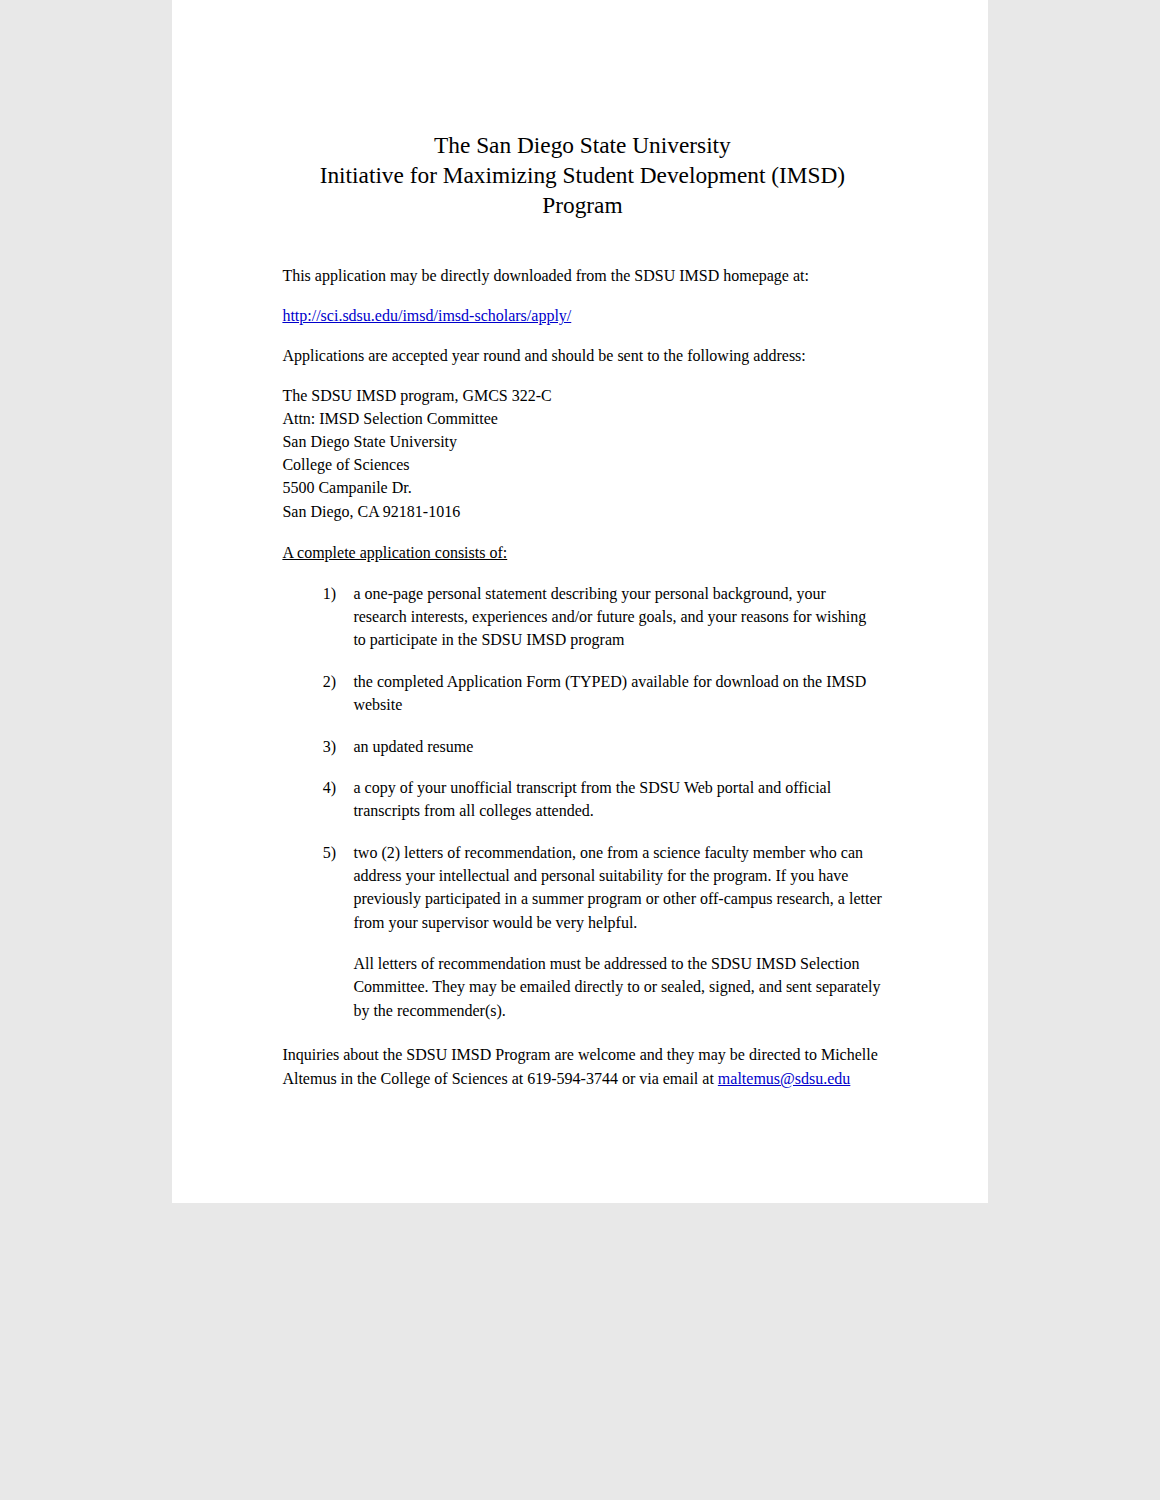The San Diego State University
Initiative for Maximizing Student Development (IMSD) Program
This application may be directly downloaded from the SDSU IMSD homepage at:
http://sci.sdsu.edu/imsd/imsd-scholars/apply/
Applications are accepted year round and should be sent to the following address:
The SDSU IMSD program, GMCS 322-C Attn: IMSD Selection Committee San Diego State University College of Sciences 5500 Campanile Dr. San Diego, CA 92181-1016
A complete application consists of:
a one-page personal statement describing your personal background, your research interests, experiences and/or future goals, and your reasons for wishing to participate in the SDSU IMSD program
the completed Application Form (TYPED) available for download on the IMSD website
an updated resume
a copy of your unofficial transcript from the SDSU Web portal and official transcripts from all colleges attended.
two (2) letters of recommendation, one from a science faculty member who can address your intellectual and personal suitability for the program. If you have previously participated in a summer program or other off-campus research, a letter from your supervisor would be very helpful.
All letters of recommendation must be addressed to the SDSU IMSD Selection Committee. They may be emailed directly to or sealed, signed, and sent separately by the recommender(s).
Inquiries about the SDSU IMSD Program are welcome and they may be directed to Michelle Altemus in the College of Sciences at 619-594-3744 or via email at maltemus@sdsu.edu